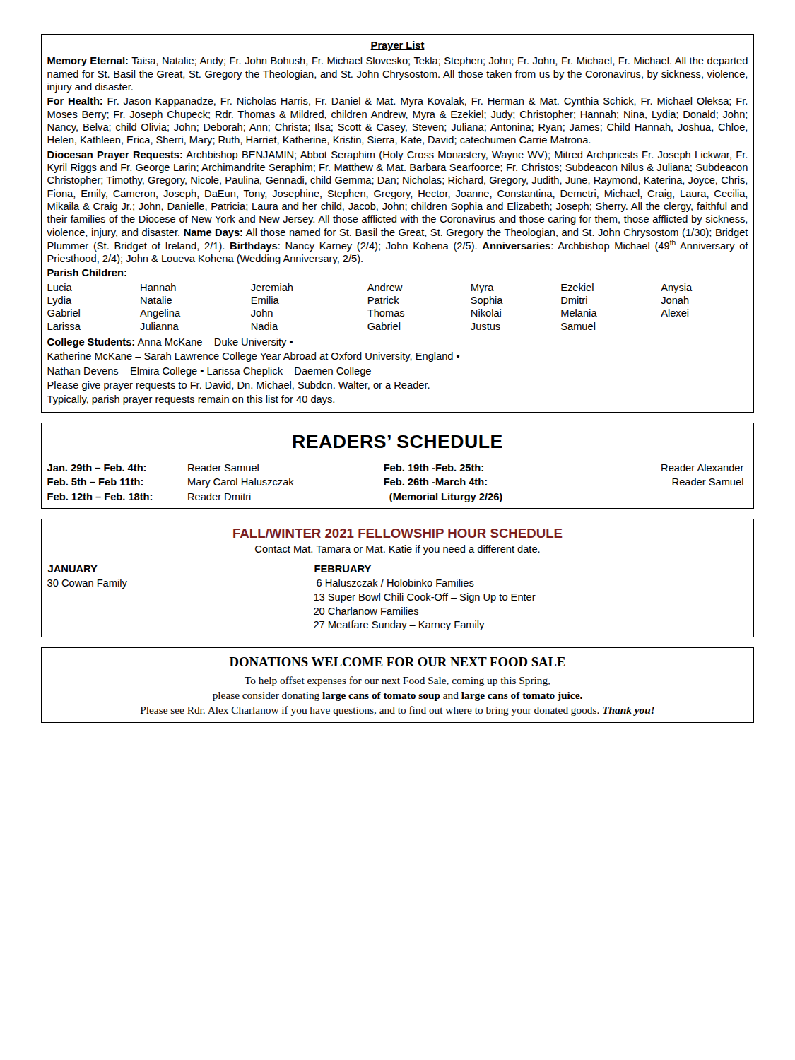Prayer List
Memory Eternal: Taisa, Natalie; Andy; Fr. John Bohush, Fr. Michael Slovesko; Tekla; Stephen; John; Fr. John, Fr. Michael, Fr. Michael. All the departed named for St. Basil the Great, St. Gregory the Theologian, and St. John Chrysostom. All those taken from us by the Coronavirus, by sickness, violence, injury and disaster.
For Health: Fr. Jason Kappanadze, Fr. Nicholas Harris, Fr. Daniel & Mat. Myra Kovalak, Fr. Herman & Mat. Cynthia Schick, Fr. Michael Oleksa; Fr. Moses Berry; Fr. Joseph Chupeck; Rdr. Thomas & Mildred, children Andrew, Myra & Ezekiel; Judy; Christopher; Hannah; Nina, Lydia; Donald; John; Nancy, Belva; child Olivia; John; Deborah; Ann; Christa; Ilsa; Scott & Casey, Steven; Juliana; Antonina; Ryan; James; Child Hannah, Joshua, Chloe, Helen, Kathleen, Erica, Sherri, Mary; Ruth, Harriet, Katherine, Kristin, Sierra, Kate, David; catechumen Carrie Matrona.
Diocesan Prayer Requests: Archbishop BENJAMIN; Abbot Seraphim (Holy Cross Monastery, Wayne WV); Mitred Archpriests Fr. Joseph Lickwar, Fr. Kyril Riggs and Fr. George Larin; Archimandrite Seraphim; Fr. Matthew & Mat. Barbara Searfoorce; Fr. Christos; Subdeacon Nilus & Juliana; Subdeacon Christopher; Timothy, Gregory, Nicole, Paulina, Gennadi, child Gemma; Dan; Nicholas; Richard, Gregory, Judith, June, Raymond, Katerina, Joyce, Chris, Fiona, Emily, Cameron, Joseph, DaEun, Tony, Josephine, Stephen, Gregory, Hector, Joanne, Constantina, Demetri, Michael, Craig, Laura, Cecilia, Mikaila & Craig Jr.; John, Danielle, Patricia; Laura and her child, Jacob, John; children Sophia and Elizabeth; Joseph; Sherry. All the clergy, faithful and their families of the Diocese of New York and New Jersey. All those afflicted with the Coronavirus and those caring for them, those afflicted by sickness, violence, injury, and disaster. Name Days: All those named for St. Basil the Great, St. Gregory the Theologian, and St. John Chrysostom (1/30); Bridget Plummer (St. Bridget of Ireland, 2/1). Birthdays: Nancy Karney (2/4); John Kohena (2/5). Anniversaries: Archbishop Michael (49th Anniversary of Priesthood, 2/4); John & Loueva Kohena (Wedding Anniversary, 2/5).
Parish Children:
| Lucia | Hannah | Jeremiah | Andrew | Myra | Ezekiel | Anysia |
| Lydia | Natalie | Emilia | Patrick | Sophia | Dmitri | Jonah |
| Gabriel | Angelina | John | Thomas | Nikolai | Melania | Alexei |
| Larissa | Julianna | Nadia | Gabriel | Justus | Samuel | |
College Students: Anna McKane – Duke University •
Katherine McKane – Sarah Lawrence College Year Abroad at Oxford University, England •
Nathan Devens – Elmira College • Larissa Cheplick – Daemen College
Please give prayer requests to Fr. David, Dn. Michael, Subdcn. Walter, or a Reader.
Typically, parish prayer requests remain on this list for 40 days.
READERS’ SCHEDULE
| Jan. 29th – Feb. 4th: | Reader Samuel | Feb. 19th -Feb. 25th: | Reader Alexander |
| Feb. 5th – Feb 11th: | Mary Carol Haluszczak | Feb. 26th -March 4th: | Reader Samuel |
| Feb. 12th – Feb. 18th: | Reader Dmitri | (Memorial Liturgy 2/26) | |
FALL/WINTER 2021 FELLOWSHIP HOUR SCHEDULE
Contact Mat. Tamara or Mat. Katie if you need a different date.
| JANUARY | FEBRUARY |
| --- | --- |
| 30 Cowan Family | 6 Haluszczak / Holobinko Families 13 Super Bowl Chili Cook-Off – Sign Up to Enter 20 Charlanow Families 27 Meatfare Sunday – Karney Family |
DONATIONS WELCOME FOR OUR NEXT FOOD SALE
To help offset expenses for our next Food Sale, coming up this Spring,
please consider donating large cans of tomato soup and large cans of tomato juice.
Please see Rdr. Alex Charlanow if you have questions, and to find out where to bring your donated goods. Thank you!